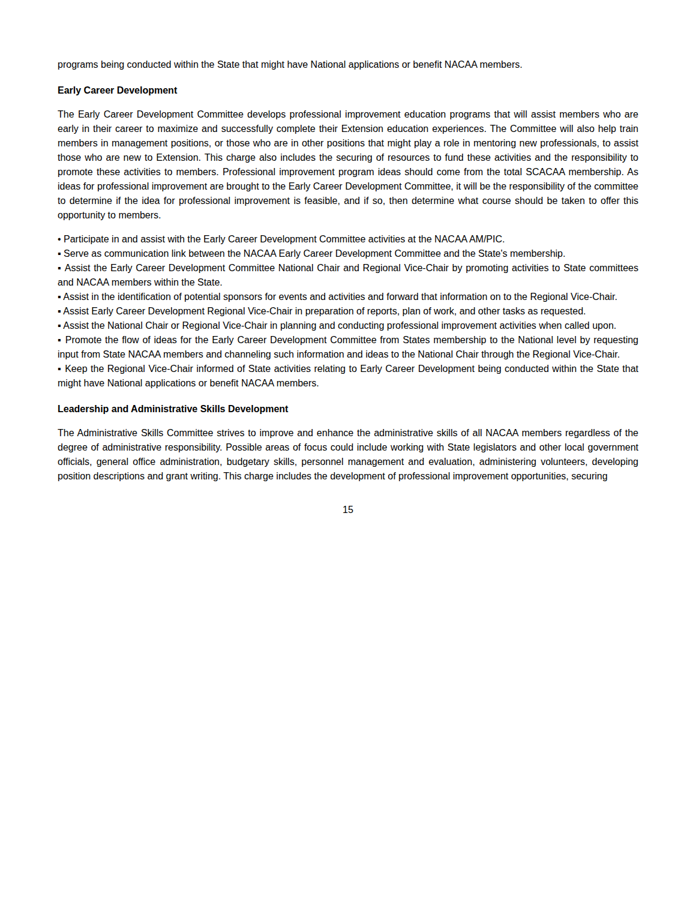programs being conducted within the State that might have National applications or benefit NACAA members.
Early Career Development
The Early Career Development Committee develops professional improvement education programs that will assist members who are early in their career to maximize and successfully complete their Extension education experiences. The Committee will also help train members in management positions, or those who are in other positions that might play a role in mentoring new professionals, to assist those who are new to Extension. This charge also includes the securing of resources to fund these activities and the responsibility to promote these activities to members. Professional improvement program ideas should come from the total SCACAA membership. As ideas for professional improvement are brought to the Early Career Development Committee, it will be the responsibility of the committee to determine if the idea for professional improvement is feasible, and if so, then determine what course should be taken to offer this opportunity to members.
• Participate in and assist with the Early Career Development Committee activities at the NACAA AM/PIC.
▪ Serve as communication link between the NACAA Early Career Development Committee and the State's membership.
▪ Assist the Early Career Development Committee National Chair and Regional Vice-Chair by promoting activities to State committees and NACAA members within the State.
▪ Assist in the identification of potential sponsors for events and activities and forward that information on to the Regional Vice-Chair.
▪ Assist Early Career Development Regional Vice-Chair in preparation of reports, plan of work, and other tasks as requested.
▪ Assist the National Chair or Regional Vice-Chair in planning and conducting professional improvement activities when called upon.
▪ Promote the flow of ideas for the Early Career Development Committee from States membership to the National level by requesting input from State NACAA members and channeling such information and ideas to the National Chair through the Regional Vice-Chair.
▪ Keep the Regional Vice-Chair informed of State activities relating to Early Career Development being conducted within the State that might have National applications or benefit NACAA members.
Leadership and Administrative Skills Development
The Administrative Skills Committee strives to improve and enhance the administrative skills of all NACAA members regardless of the degree of administrative responsibility. Possible areas of focus could include working with State legislators and other local government officials, general office administration, budgetary skills, personnel management and evaluation, administering volunteers, developing position descriptions and grant writing. This charge includes the development of professional improvement opportunities, securing
15